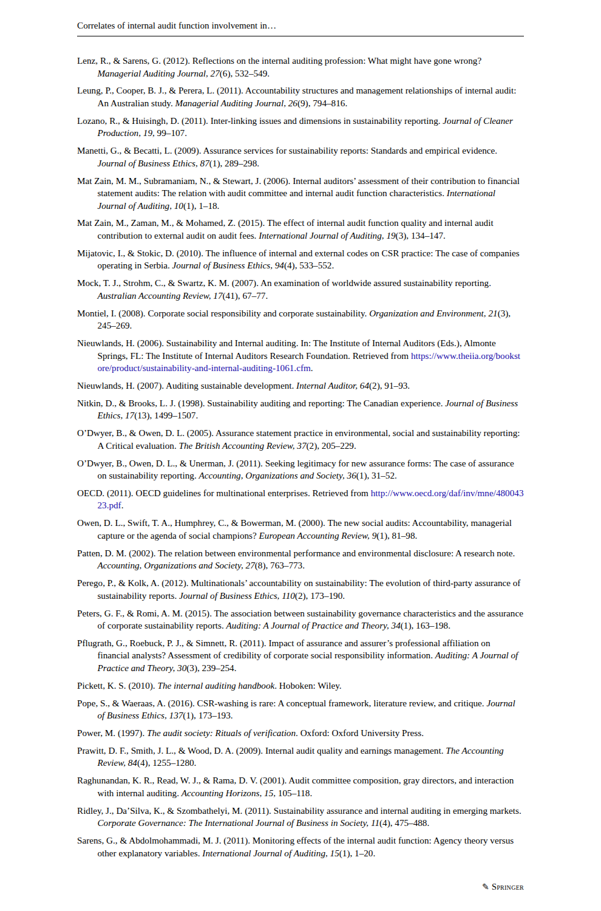Correlates of internal audit function involvement in…
Lenz, R., & Sarens, G. (2012). Reflections on the internal auditing profession: What might have gone wrong? Managerial Auditing Journal, 27(6), 532–549.
Leung, P., Cooper, B. J., & Perera, L. (2011). Accountability structures and management relationships of internal audit: An Australian study. Managerial Auditing Journal, 26(9), 794–816.
Lozano, R., & Huisingh, D. (2011). Inter-linking issues and dimensions in sustainability reporting. Journal of Cleaner Production, 19, 99–107.
Manetti, G., & Becatti, L. (2009). Assurance services for sustainability reports: Standards and empirical evidence. Journal of Business Ethics, 87(1), 289–298.
Mat Zain, M. M., Subramaniam, N., & Stewart, J. (2006). Internal auditors’ assessment of their contribution to financial statement audits: The relation with audit committee and internal audit function characteristics. International Journal of Auditing, 10(1), 1–18.
Mat Zain, M., Zaman, M., & Mohamed, Z. (2015). The effect of internal audit function quality and internal audit contribution to external audit on audit fees. International Journal of Auditing, 19(3), 134–147.
Mijatovic, I., & Stokic, D. (2010). The influence of internal and external codes on CSR practice: The case of companies operating in Serbia. Journal of Business Ethics, 94(4), 533–552.
Mock, T. J., Strohm, C., & Swartz, K. M. (2007). An examination of worldwide assured sustainability reporting. Australian Accounting Review, 17(41), 67–77.
Montiel, I. (2008). Corporate social responsibility and corporate sustainability. Organization and Environment, 21(3), 245–269.
Nieuwlands, H. (2006). Sustainability and Internal auditing. In: The Institute of Internal Auditors (Eds.), Almonte Springs, FL: The Institute of Internal Auditors Research Foundation. Retrieved from https://www.theiia.org/bookstore/product/sustainability-and-internal-auditing-1061.cfm.
Nieuwlands, H. (2007). Auditing sustainable development. Internal Auditor, 64(2), 91–93.
Nitkin, D., & Brooks, L. J. (1998). Sustainability auditing and reporting: The Canadian experience. Journal of Business Ethics, 17(13), 1499–1507.
O’Dwyer, B., & Owen, D. L. (2005). Assurance statement practice in environmental, social and sustainability reporting: A Critical evaluation. The British Accounting Review, 37(2), 205–229.
O’Dwyer, B., Owen, D. L., & Unerman, J. (2011). Seeking legitimacy for new assurance forms: The case of assurance on sustainability reporting. Accounting, Organizations and Society, 36(1), 31–52.
OECD. (2011). OECD guidelines for multinational enterprises. Retrieved from http://www.oecd.org/daf/inv/mne/48004323.pdf.
Owen, D. L., Swift, T. A., Humphrey, C., & Bowerman, M. (2000). The new social audits: Accountability, managerial capture or the agenda of social champions? European Accounting Review, 9(1), 81–98.
Patten, D. M. (2002). The relation between environmental performance and environmental disclosure: A research note. Accounting, Organizations and Society, 27(8), 763–773.
Perego, P., & Kolk, A. (2012). Multinationals’ accountability on sustainability: The evolution of third-party assurance of sustainability reports. Journal of Business Ethics, 110(2), 173–190.
Peters, G. F., & Romi, A. M. (2015). The association between sustainability governance characteristics and the assurance of corporate sustainability reports. Auditing: A Journal of Practice and Theory, 34(1), 163–198.
Pflugrath, G., Roebuck, P. J., & Simnett, R. (2011). Impact of assurance and assurer’s professional affiliation on financial analysts? Assessment of credibility of corporate social responsibility information. Auditing: A Journal of Practice and Theory, 30(3), 239–254.
Pickett, K. S. (2010). The internal auditing handbook. Hoboken: Wiley.
Pope, S., & Waeraas, A. (2016). CSR-washing is rare: A conceptual framework, literature review, and critique. Journal of Business Ethics, 137(1), 173–193.
Power, M. (1997). The audit society: Rituals of verification. Oxford: Oxford University Press.
Prawitt, D. F., Smith, J. L., & Wood, D. A. (2009). Internal audit quality and earnings management. The Accounting Review, 84(4), 1255–1280.
Raghunandan, K. R., Read, W. J., & Rama, D. V. (2001). Audit committee composition, gray directors, and interaction with internal auditing. Accounting Horizons, 15, 105–118.
Ridley, J., Da’Silva, K., & Szombathelyi, M. (2011). Sustainability assurance and internal auditing in emerging markets. Corporate Governance: The International Journal of Business in Society, 11(4), 475–488.
Sarens, G., & Abdolmohammadi, M. J. (2011). Monitoring effects of the internal audit function: Agency theory versus other explanatory variables. International Journal of Auditing, 15(1), 1–20.
✎ Springer